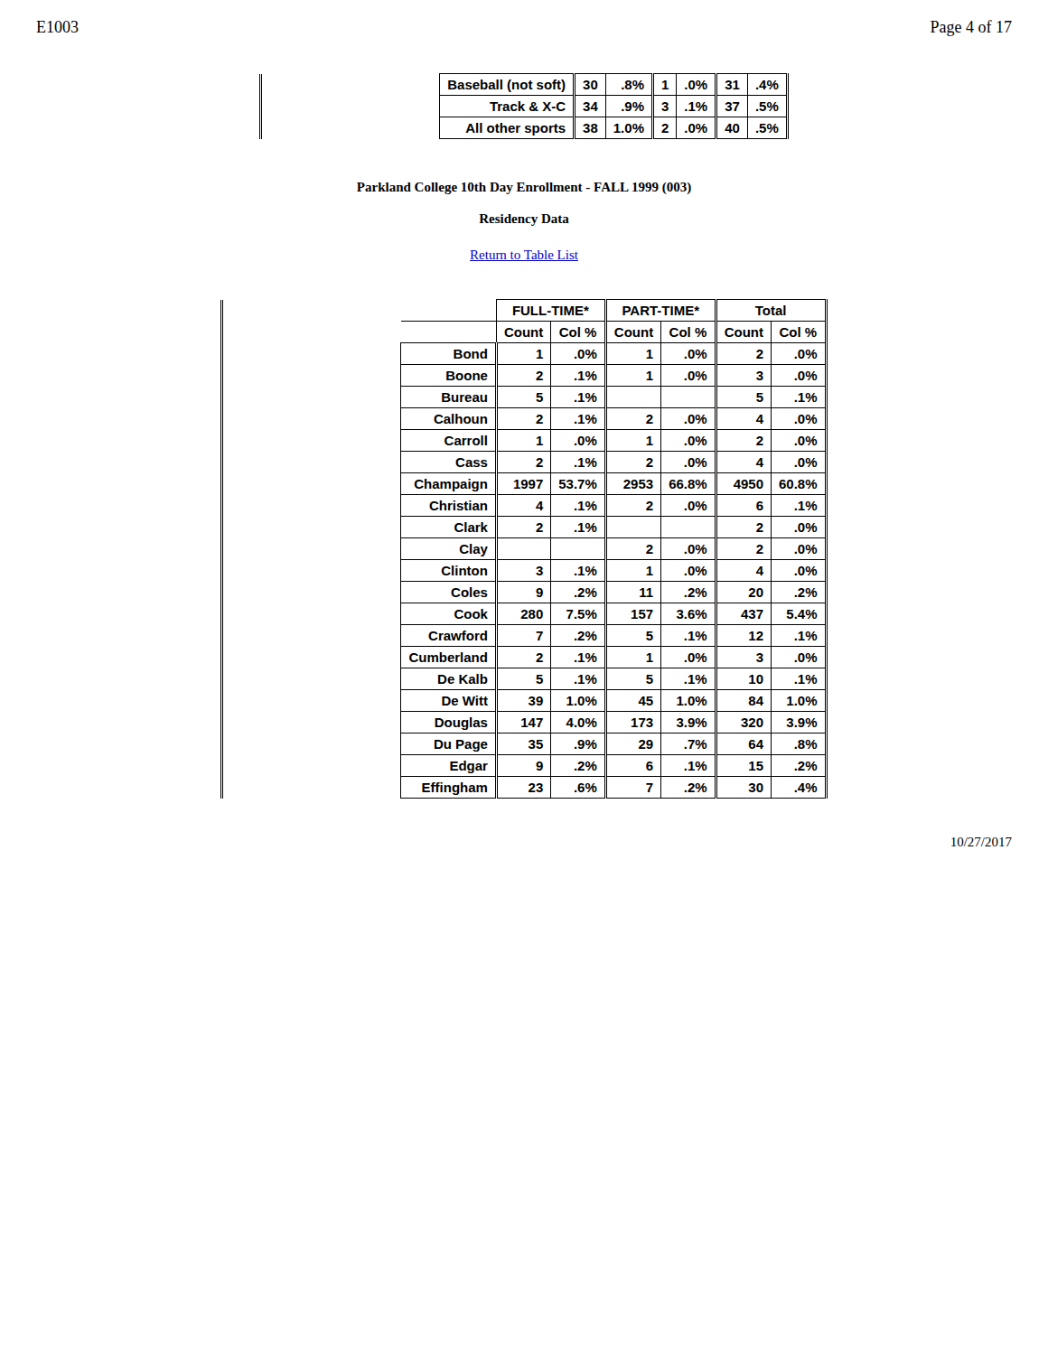E1003
Page 4 of 17
| | Baseball (not soft) | 30 | .8% | 1 | .0% | 31 | .4% |
| | Track & X-C | 34 | .9% | 3 | .1% | 37 | .5% |
| | All other sports | 38 | 1.0% | 2 | .0% | 40 | .5% |
Parkland College 10th Day Enrollment - FALL 1999 (003)
Residency Data
Return to Table List
| | | FULL-TIME* | PART-TIME* | Total |
| --- | --- | --- | --- | --- |
| | | Count | Col % | Count | Col % | Count | Col % |
| | Bond | 1 | .0% | 1 | .0% | 2 | .0% |
| | Boone | 2 | .1% | 1 | .0% | 3 | .0% |
| | Bureau | 5 | .1% | | | 5 | .1% |
| | Calhoun | 2 | .1% | 2 | .0% | 4 | .0% |
| | Carroll | 1 | .0% | 1 | .0% | 2 | .0% |
| | Cass | 2 | .1% | 2 | .0% | 4 | .0% |
| | Champaign | 1997 | 53.7% | 2953 | 66.8% | 4950 | 60.8% |
| | Christian | 4 | .1% | 2 | .0% | 6 | .1% |
| | Clark | 2 | .1% | | | 2 | .0% |
| | Clay | | | 2 | .0% | 2 | .0% |
| | Clinton | 3 | .1% | 1 | .0% | 4 | .0% |
| | Coles | 9 | .2% | 11 | .2% | 20 | .2% |
| | Cook | 280 | 7.5% | 157 | 3.6% | 437 | 5.4% |
| | Crawford | 7 | .2% | 5 | .1% | 12 | .1% |
| | Cumberland | 2 | .1% | 1 | .0% | 3 | .0% |
| | De Kalb | 5 | .1% | 5 | .1% | 10 | .1% |
| | De Witt | 39 | 1.0% | 45 | 1.0% | 84 | 1.0% |
| | Douglas | 147 | 4.0% | 173 | 3.9% | 320 | 3.9% |
| | Du Page | 35 | .9% | 29 | .7% | 64 | .8% |
| | Edgar | 9 | .2% | 6 | .1% | 15 | .2% |
| | Effingham | 23 | .6% | 7 | .2% | 30 | .4% |
10/27/2017